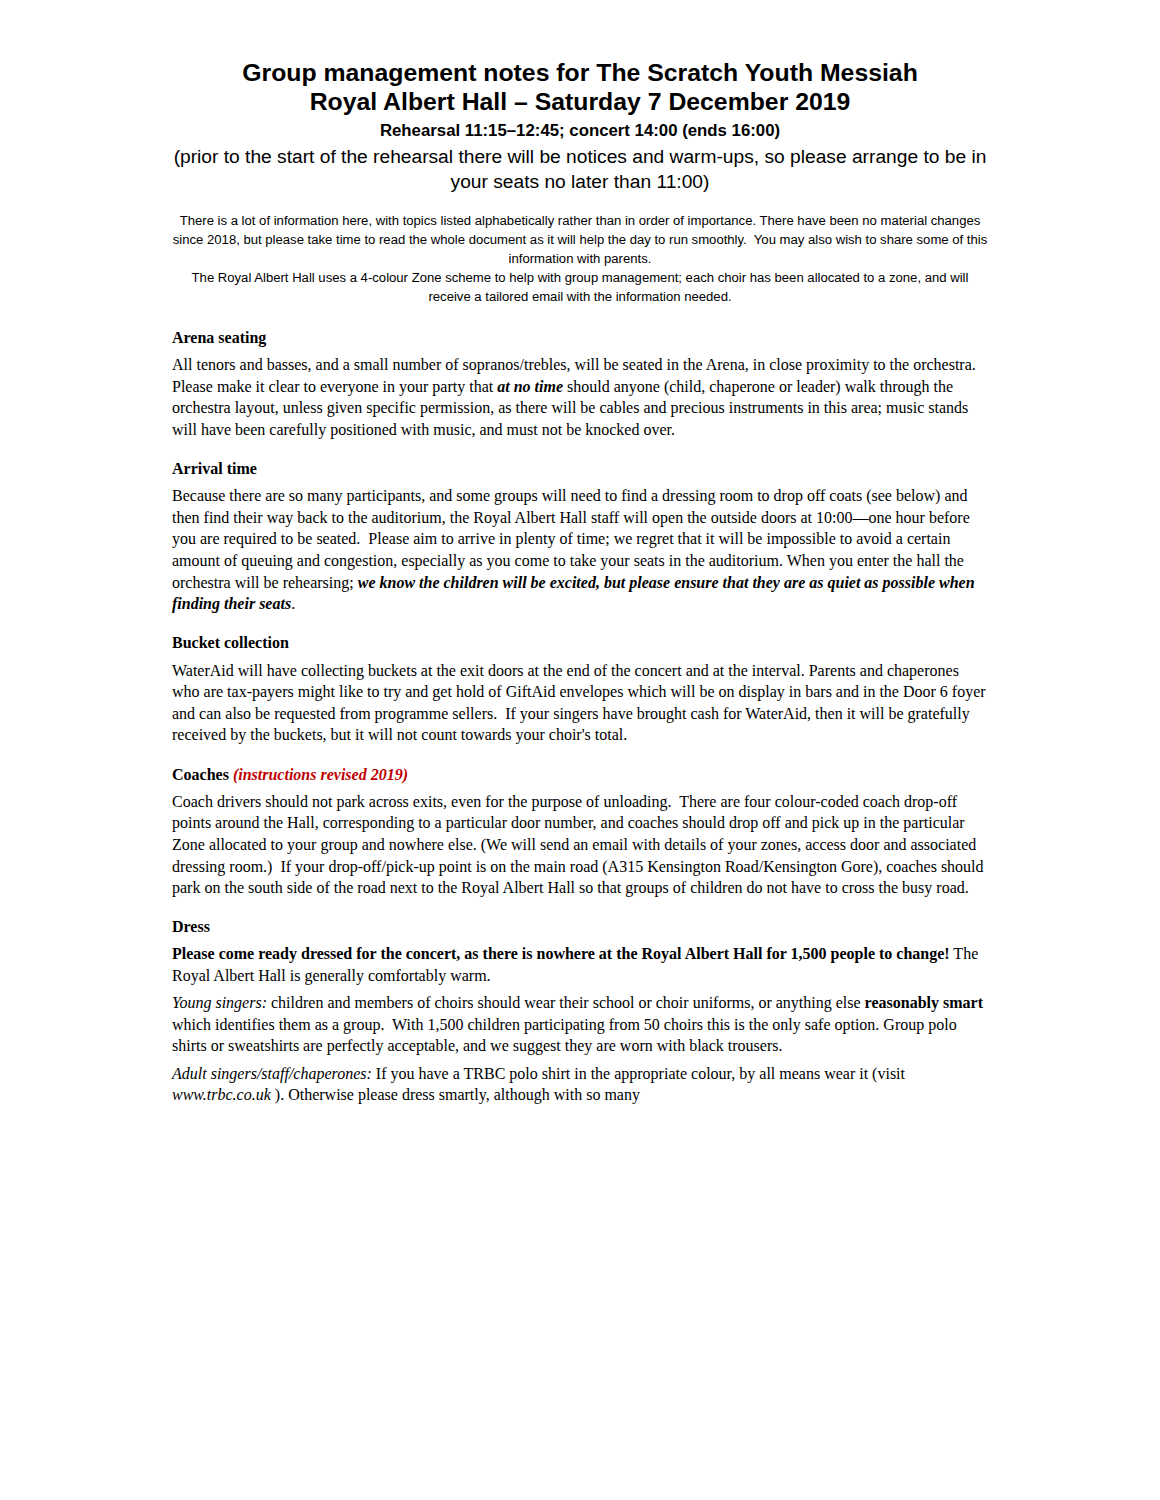Group management notes for The Scratch Youth Messiah
Royal Albert Hall – Saturday 7 December 2019
Rehearsal 11:15–12:45; concert 14:00 (ends 16:00)
(prior to the start of the rehearsal there will be notices and warm-ups, so please arrange to be in your seats no later than 11:00)
There is a lot of information here, with topics listed alphabetically rather than in order of importance. There have been no material changes since 2018, but please take time to read the whole document as it will help the day to run smoothly. You may also wish to share some of this information with parents.
The Royal Albert Hall uses a 4-colour Zone scheme to help with group management; each choir has been allocated to a zone, and will receive a tailored email with the information needed.
Arena seating
All tenors and basses, and a small number of sopranos/trebles, will be seated in the Arena, in close proximity to the orchestra. Please make it clear to everyone in your party that at no time should anyone (child, chaperone or leader) walk through the orchestra layout, unless given specific permission, as there will be cables and precious instruments in this area; music stands will have been carefully positioned with music, and must not be knocked over.
Arrival time
Because there are so many participants, and some groups will need to find a dressing room to drop off coats (see below) and then find their way back to the auditorium, the Royal Albert Hall staff will open the outside doors at 10:00—one hour before you are required to be seated. Please aim to arrive in plenty of time; we regret that it will be impossible to avoid a certain amount of queuing and congestion, especially as you come to take your seats in the auditorium. When you enter the hall the orchestra will be rehearsing; we know the children will be excited, but please ensure that they are as quiet as possible when finding their seats.
Bucket collection
WaterAid will have collecting buckets at the exit doors at the end of the concert and at the interval. Parents and chaperones who are tax-payers might like to try and get hold of GiftAid envelopes which will be on display in bars and in the Door 6 foyer and can also be requested from programme sellers. If your singers have brought cash for WaterAid, then it will be gratefully received by the buckets, but it will not count towards your choir's total.
Coaches (instructions revised 2019)
Coach drivers should not park across exits, even for the purpose of unloading. There are four colour-coded coach drop-off points around the Hall, corresponding to a particular door number, and coaches should drop off and pick up in the particular Zone allocated to your group and nowhere else. (We will send an email with details of your zones, access door and associated dressing room.) If your drop-off/pick-up point is on the main road (A315 Kensington Road/Kensington Gore), coaches should park on the south side of the road next to the Royal Albert Hall so that groups of children do not have to cross the busy road.
Dress
Please come ready dressed for the concert, as there is nowhere at the Royal Albert Hall for 1,500 people to change! The Royal Albert Hall is generally comfortably warm.
Young singers: children and members of choirs should wear their school or choir uniforms, or anything else reasonably smart which identifies them as a group. With 1,500 children participating from 50 choirs this is the only safe option. Group polo shirts or sweatshirts are perfectly acceptable, and we suggest they are worn with black trousers.
Adult singers/staff/chaperones: If you have a TRBC polo shirt in the appropriate colour, by all means wear it (visit www.trbc.co.uk ). Otherwise please dress smartly, although with so many